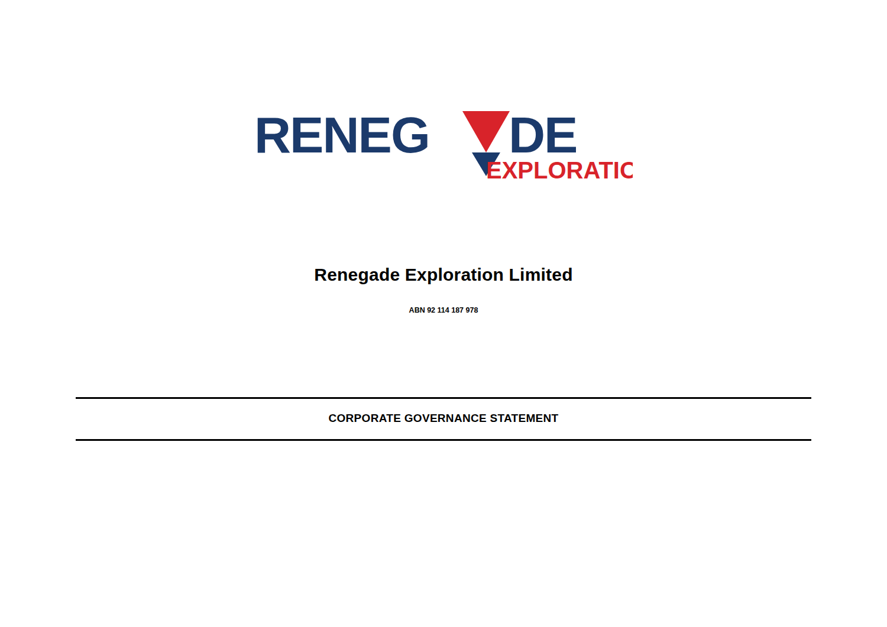RENEGADE EXPLORATION RENEG DE EXPLORATION
Renegade Exploration Limited
ABN 92 114 187 978
CORPORATE GOVERNANCE STATEMENT